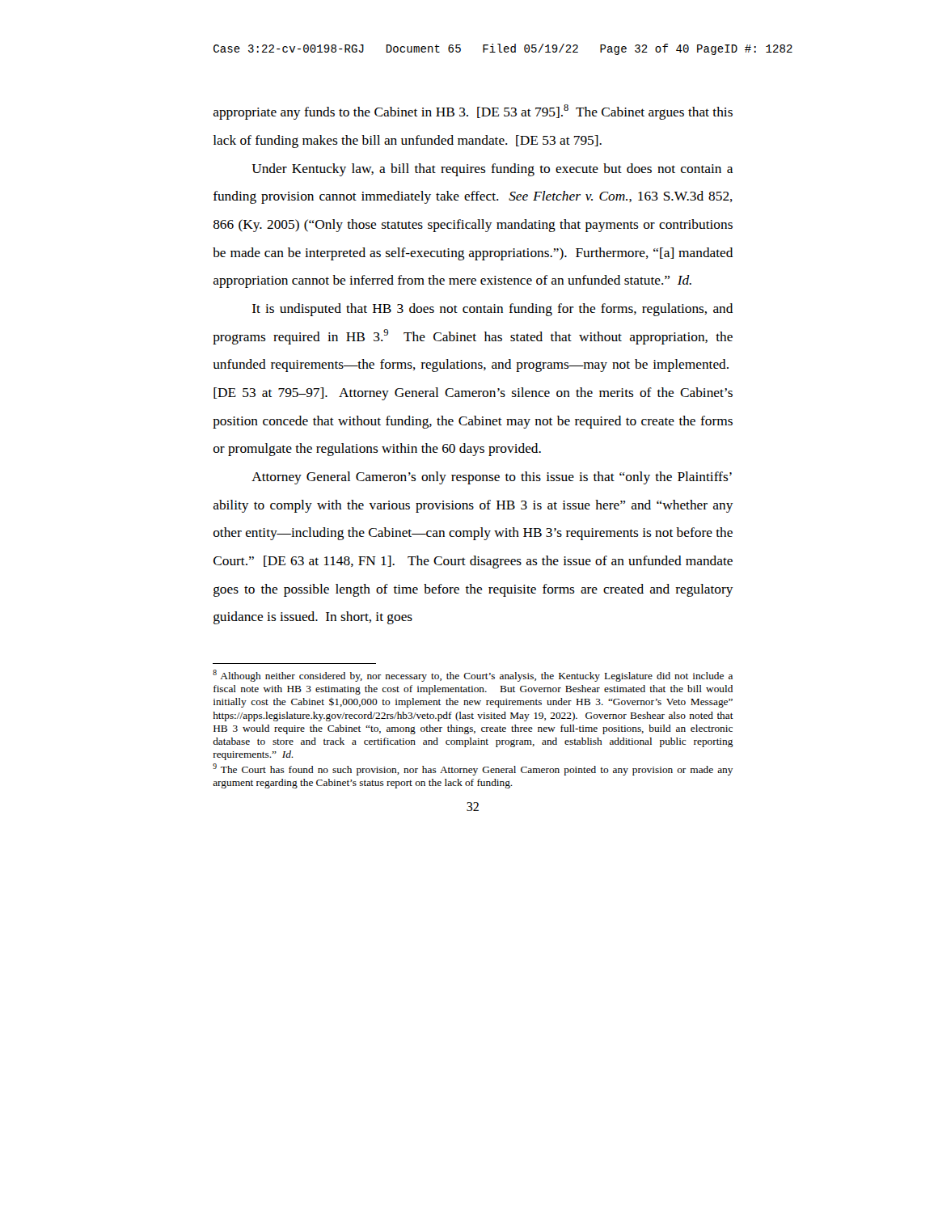Case 3:22-cv-00198-RGJ Document 65 Filed 05/19/22 Page 32 of 40 PageID #: 1282
appropriate any funds to the Cabinet in HB 3. [DE 53 at 795].8 The Cabinet argues that this lack of funding makes the bill an unfunded mandate. [DE 53 at 795].
Under Kentucky law, a bill that requires funding to execute but does not contain a funding provision cannot immediately take effect. See Fletcher v. Com., 163 S.W.3d 852, 866 (Ky. 2005) (“Only those statutes specifically mandating that payments or contributions be made can be interpreted as self-executing appropriations.”). Furthermore, “[a] mandated appropriation cannot be inferred from the mere existence of an unfunded statute.” Id.
It is undisputed that HB 3 does not contain funding for the forms, regulations, and programs required in HB 3.9 The Cabinet has stated that without appropriation, the unfunded requirements—the forms, regulations, and programs—may not be implemented. [DE 53 at 795–97]. Attorney General Cameron’s silence on the merits of the Cabinet’s position concede that without funding, the Cabinet may not be required to create the forms or promulgate the regulations within the 60 days provided.
Attorney General Cameron’s only response to this issue is that “only the Plaintiffs’ ability to comply with the various provisions of HB 3 is at issue here” and “whether any other entity—including the Cabinet—can comply with HB 3’s requirements is not before the Court.” [DE 63 at 1148, FN 1]. The Court disagrees as the issue of an unfunded mandate goes to the possible length of time before the requisite forms are created and regulatory guidance is issued. In short, it goes
8 Although neither considered by, nor necessary to, the Court’s analysis, the Kentucky Legislature did not include a fiscal note with HB 3 estimating the cost of implementation. But Governor Beshear estimated that the bill would initially cost the Cabinet $1,000,000 to implement the new requirements under HB 3. “Governor’s Veto Message” https://apps.legislature.ky.gov/record/22rs/hb3/veto.pdf (last visited May 19, 2022). Governor Beshear also noted that HB 3 would require the Cabinet “to, among other things, create three new full-time positions, build an electronic database to store and track a certification and complaint program, and establish additional public reporting requirements.” Id.
9 The Court has found no such provision, nor has Attorney General Cameron pointed to any provision or made any argument regarding the Cabinet’s status report on the lack of funding.
32